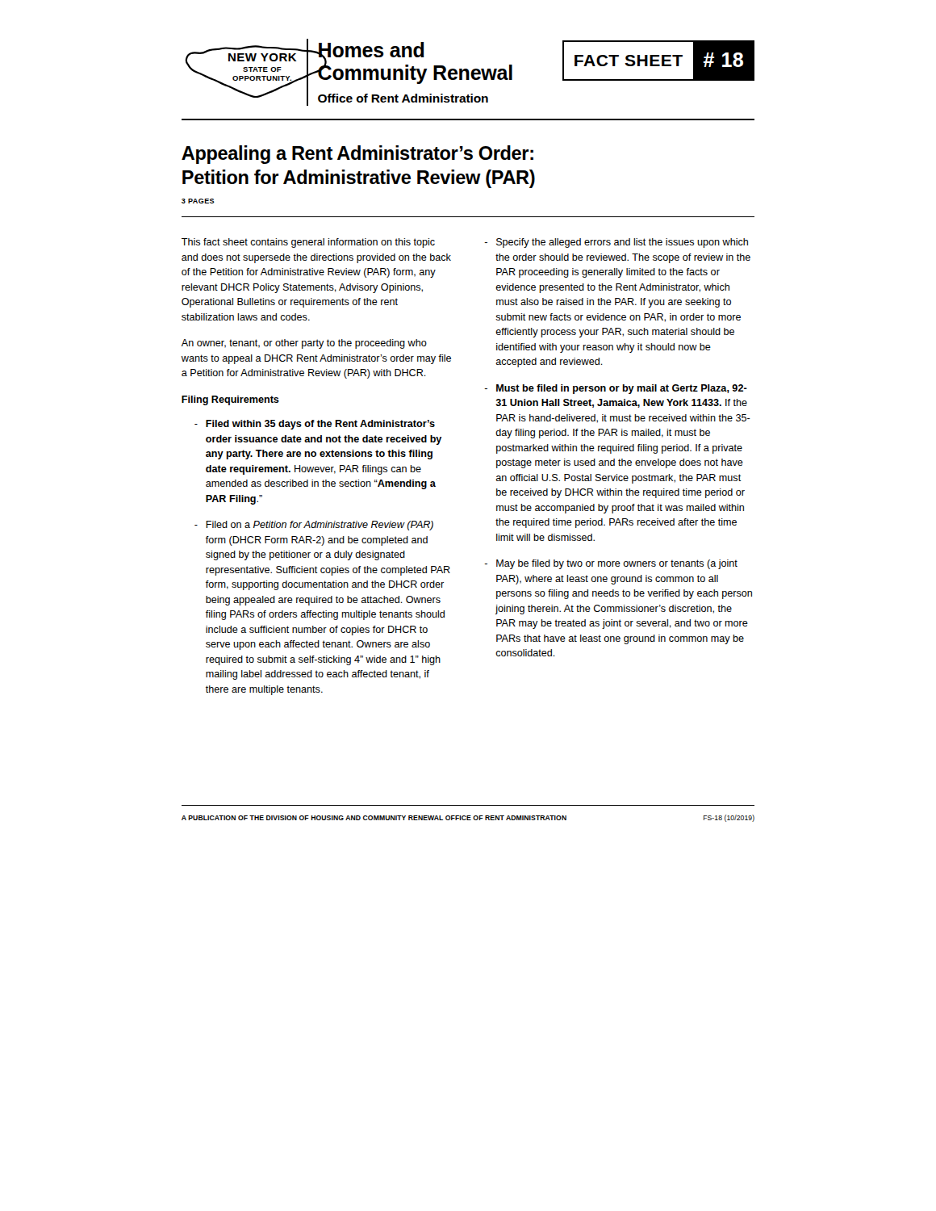NEW YORK STATE OF OPPORTUNITY.
Homes and
Community Renewal
Office of Rent Administration
FACT SHEET
# 18
Appealing a Rent Administrator’s Order:
Petition for Administrative Review (PAR)
3 PAGES
This fact sheet contains general information on this topic and does not supersede the directions provided on the back of the Petition for Administrative Review (PAR) form, any relevant DHCR Policy Statements, Advisory Opinions, Operational Bulletins or requirements of the rent stabilization laws and codes.
An owner, tenant, or other party to the proceeding who wants to appeal a DHCR Rent Administrator’s order may file a Petition for Administrative Review (PAR) with DHCR.
Filing Requirements
Filed within 35 days of the Rent Administrator’s order issuance date and not the date received by any party. There are no extensions to this filing date requirement. However, PAR filings can be amended as described in the section “Amending a PAR Filing.”
Filed on a Petition for Administrative Review (PAR) form (DHCR Form RAR-2) and be completed and signed by the petitioner or a duly designated representative. Sufficient copies of the completed PAR form, supporting documentation and the DHCR order being appealed are required to be attached. Owners filing PARs of orders affecting multiple tenants should include a sufficient number of copies for DHCR to serve upon each affected tenant. Owners are also required to submit a self-sticking 4” wide and 1” high mailing label addressed to each affected tenant, if there are multiple tenants.
Specify the alleged errors and list the issues upon which the order should be reviewed. The scope of review in the PAR proceeding is generally limited to the facts or evidence presented to the Rent Administrator, which must also be raised in the PAR. If you are seeking to submit new facts or evidence on PAR, in order to more efficiently process your PAR, such material should be identified with your reason why it should now be accepted and reviewed.
Must be filed in person or by mail at Gertz Plaza, 92-31 Union Hall Street, Jamaica, New York 11433. If the PAR is hand-delivered, it must be received within the 35-day filing period. If the PAR is mailed, it must be postmarked within the required filing period. If a private postage meter is used and the envelope does not have an official U.S. Postal Service postmark, the PAR must be received by DHCR within the required time period or must be accompanied by proof that it was mailed within the required time period. PARs received after the time limit will be dismissed.
May be filed by two or more owners or tenants (a joint PAR), where at least one ground is common to all persons so filing and needs to be verified by each person joining therein. At the Commissioner’s discretion, the PAR may be treated as joint or several, and two or more PARs that have at least one ground in common may be consolidated.
A PUBLICATION OF THE DIVISION OF HOUSING AND COMMUNITY RENEWAL OFFICE OF RENT ADMINISTRATION
FS-18 (10/2019)